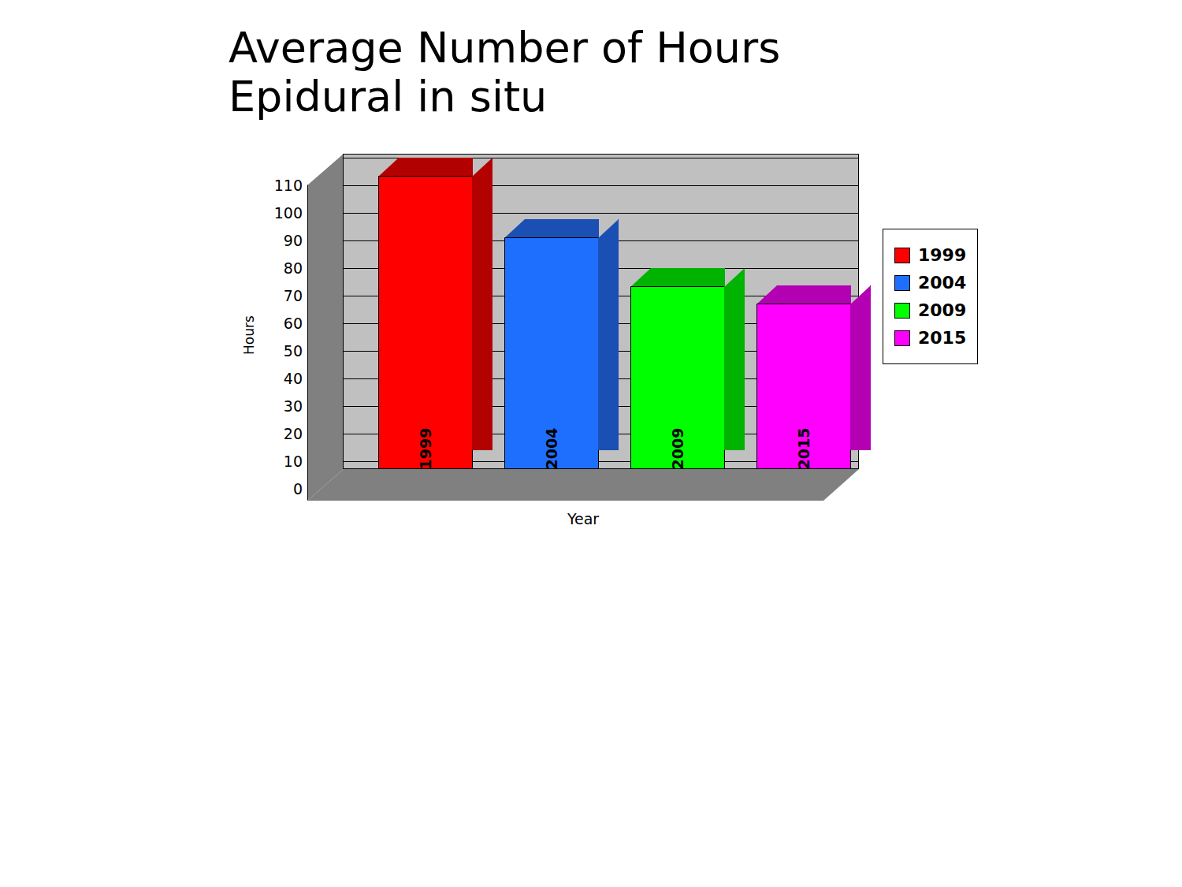Average Number of Hours Epidural in situ
Hours
110 100 90 80 70 60 50 40 30 20 10 0
1999
2004
2009
2015
Year
1999
2004
2009
2015